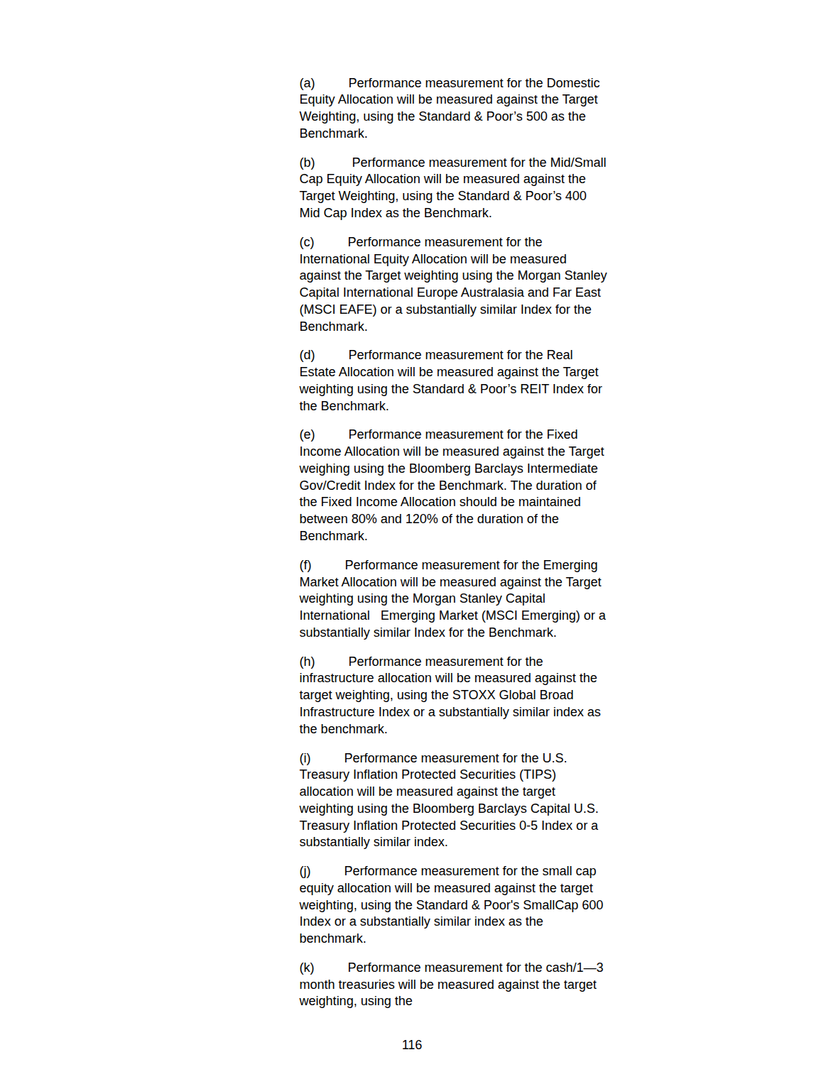(a) Performance measurement for the Domestic Equity Allocation will be measured against the Target Weighting, using the Standard & Poor’s 500 as the Benchmark.
(b) Performance measurement for the Mid/Small Cap Equity Allocation will be measured against the Target Weighting, using the Standard & Poor’s 400 Mid Cap Index as the Benchmark.
(c) Performance measurement for the International Equity Allocation will be measured against the Target weighting using the Morgan Stanley Capital International Europe Australasia and Far East (MSCI EAFE) or a substantially similar Index for the Benchmark.
(d) Performance measurement for the Real Estate Allocation will be measured against the Target weighting using the Standard & Poor’s REIT Index for the Benchmark.
(e) Performance measurement for the Fixed Income Allocation will be measured against the Target weighing using the Bloomberg Barclays Intermediate Gov/Credit Index for the Benchmark. The duration of the Fixed Income Allocation should be maintained between 80% and 120% of the duration of the Benchmark.
(f) Performance measurement for the Emerging Market Allocation will be measured against the Target weighting using the Morgan Stanley Capital International Emerging Market (MSCI Emerging) or a substantially similar Index for the Benchmark.
(h) Performance measurement for the infrastructure allocation will be measured against the target weighting, using the STOXX Global Broad Infrastructure Index or a substantially similar index as the benchmark.
(i) Performance measurement for the U.S. Treasury Inflation Protected Securities (TIPS) allocation will be measured against the target weighting using the Bloomberg Barclays Capital U.S. Treasury Inflation Protected Securities 0-5 Index or a substantially similar index.
(j) Performance measurement for the small cap equity allocation will be measured against the target weighting, using the Standard & Poor's SmallCap 600 Index or a substantially similar index as the benchmark.
(k) Performance measurement for the cash/1—3 month treasuries will be measured against the target weighting, using the
116